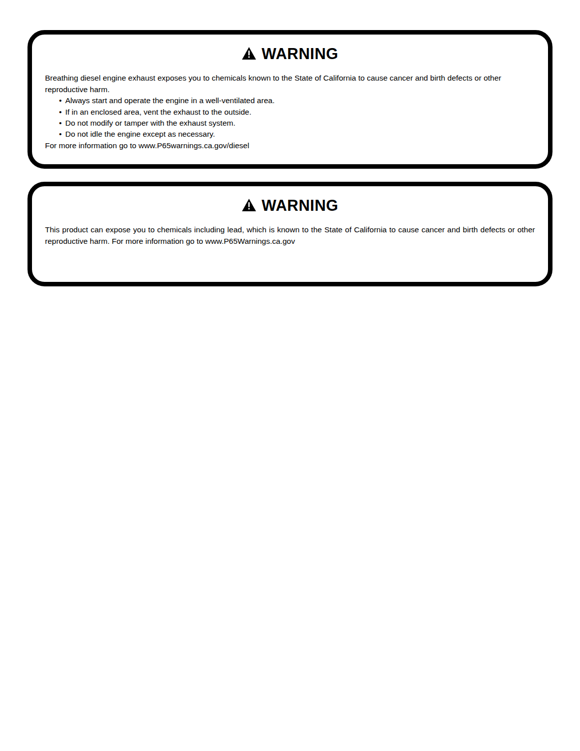WARNING
Breathing diesel engine exhaust exposes you to chemicals known to the State of California to cause cancer and birth defects or other reproductive harm.
Always start and operate the engine in a well-ventilated area.
If in an enclosed area, vent the exhaust to the outside.
Do not modify or tamper with the exhaust system.
Do not idle the engine except as necessary.
For more information go to www.P65warnings.ca.gov/diesel
WARNING
This product can expose you to chemicals including lead, which is known to the State of California to cause cancer and birth defects or other reproductive harm. For more information go to www.P65Warnings.ca.gov